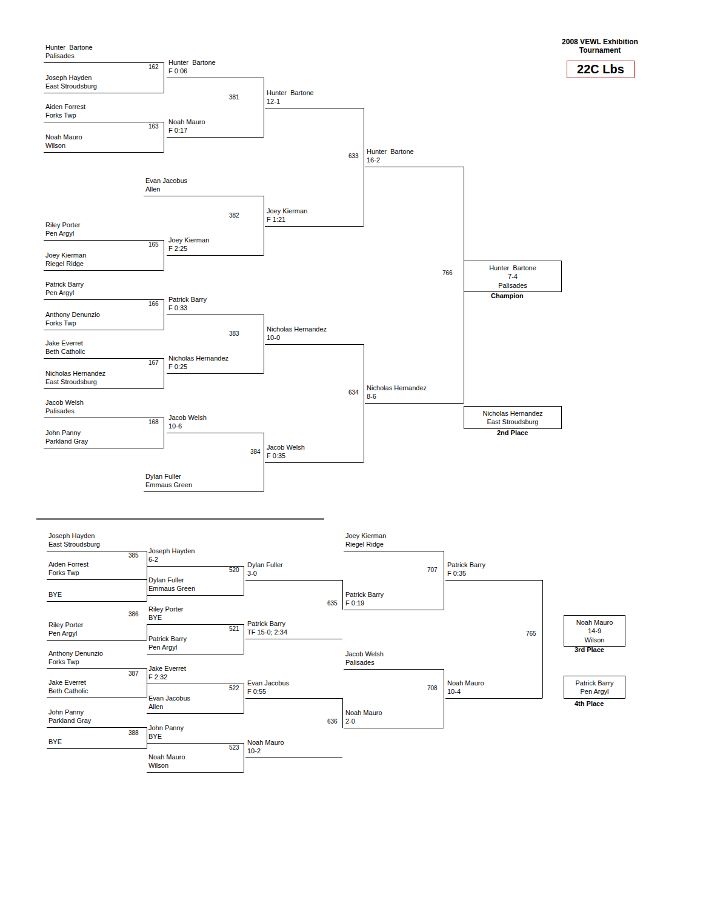2008 VEWL Exhibition
Tournament
22C Lbs
Hunter Bartone
Palisades
Joseph Hayden
East Stroudsburg
162
Aiden Forrest
Forks Twp
Noah Mauro
Wilson
163
Hunter Bartone
F 0:06
Noah Mauro
F 0:17
381
Hunter Bartone
12-1
Evan Jacobus
Allen
Riley Porter
Pen Argyl
Joey Kierman
Riegel Ridge
165
Joey Kierman
F 2:25
382
Joey Kierman
F 1:21
633
Hunter Bartone
16-2
Patrick Barry
Pen Argyl
Anthony Denunzio
Forks Twp
166
Patrick Barry
F 0:33
Jake Everret
Beth Catholic
Nicholas Hernandez
East Stroudsburg
167
Nicholas Hernandez
F 0:25
383
Nicholas Hernandez
10-0
Jacob Welsh
Palisades
John Panny
Parkland Gray
168
Jacob Welsh
10-6
Dylan Fuller
Emmaus Green
384
Jacob Welsh
F 0:35
634
Nicholas Hernandez
8-6
766
Hunter Bartone
7-4
Palisades
Champion
Nicholas Hernandez
East Stroudsburg
2nd Place
Joseph Hayden
East Stroudsburg
Aiden Forrest
Forks Twp
385
Joseph Hayden
6-2
BYE
Dylan Fuller
Emmaus Green
520
Dylan Fuller
3-0
Riley Porter
Pen Argyl
386
Riley Porter
BYE
Patrick Barry
Pen Argyl
521
Patrick Barry
TF 15-0; 2:34
Joey Kierman
Riegel Ridge
635
Patrick Barry
F 0:19
707
Patrick Barry
F 0:35
Anthony Denunzio
Forks Twp
Jake Everret
Beth Catholic
387
Jake Everret
F 2:32
Evan Jacobus
Allen
522
Evan Jacobus
F 0:55
John Panny
Parkland Gray
BYE
388
John Panny
BYE
Noah Mauro
Wilson
523
Noah Mauro
10-2
Jacob Welsh
Palisades
636
Noah Mauro
2-0
708
Noah Mauro
10-4
765
Noah Mauro
14-9
Wilson
3rd Place
Patrick Barry
Pen Argyl
4th Place